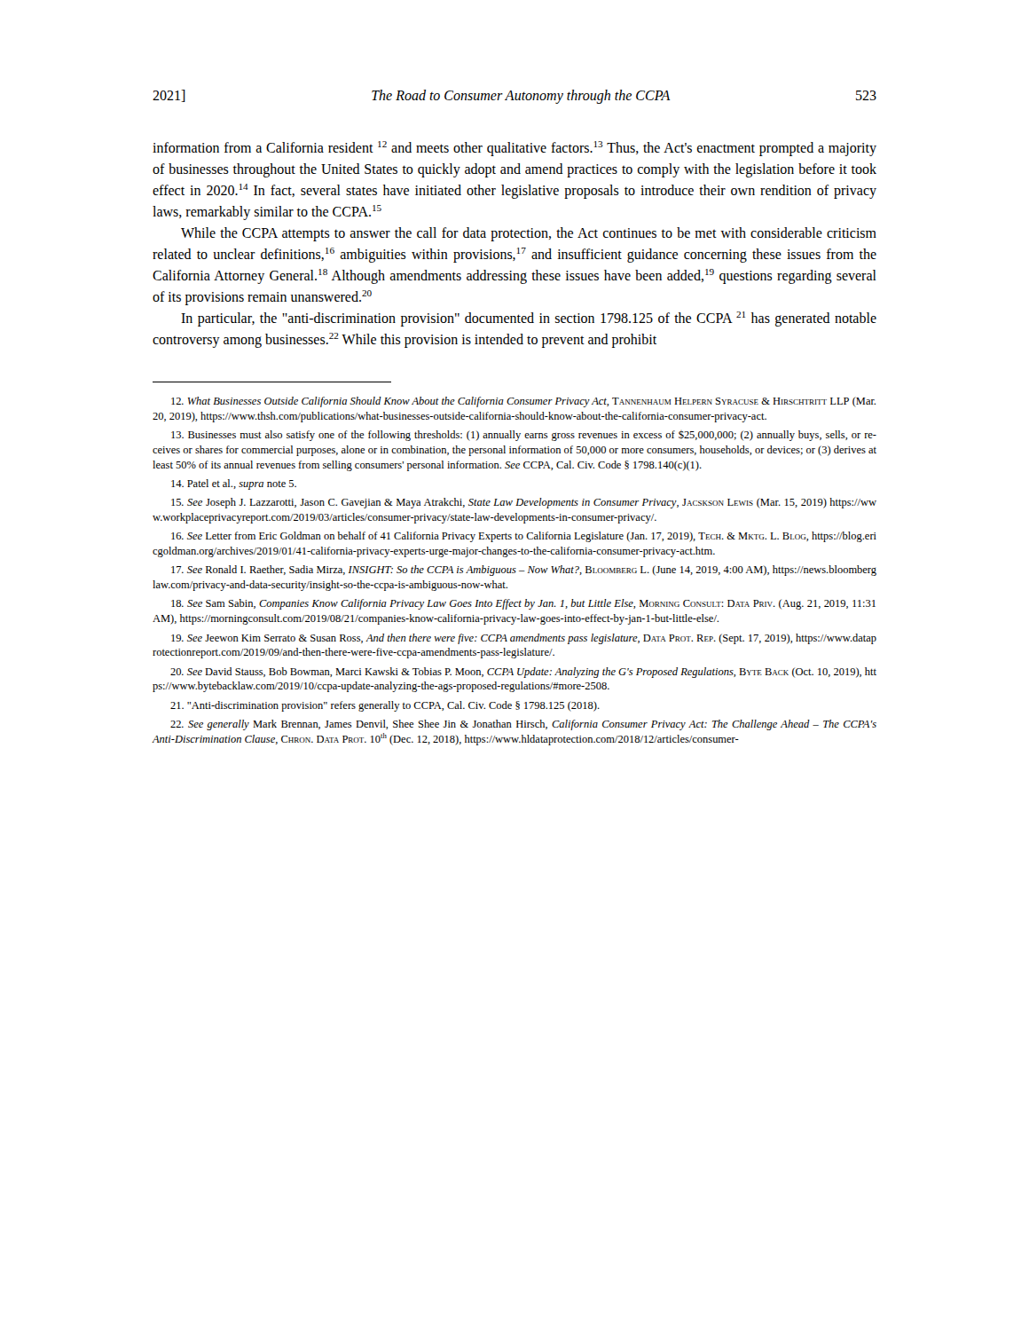2021] The Road to Consumer Autonomy through the CCPA 523
information from a California resident 12 and meets other qualitative factors.13 Thus, the Act's enactment prompted a majority of businesses throughout the United States to quickly adopt and amend practices to comply with the legislation before it took effect in 2020.14 In fact, several states have initiated other legislative proposals to introduce their own rendition of privacy laws, remarkably similar to the CCPA.15
While the CCPA attempts to answer the call for data protection, the Act continues to be met with considerable criticism related to unclear definitions,16 ambiguities within provisions,17 and insufficient guidance concerning these issues from the California Attorney General.18 Although amendments addressing these issues have been added,19 questions regarding several of its provisions remain unanswered.20
In particular, the "anti-discrimination provision" documented in section 1798.125 of the CCPA 21 has generated notable controversy among businesses.22 While this provision is intended to prevent and prohibit
12. What Businesses Outside California Should Know About the California Consumer Privacy Act, Tannenhaum Helpern Syracuse & Hirschtritt LLP (Mar. 20, 2019), https://www.thsh.com/publications/what-businesses-outside-california-should-know-about-the-california-consumer-privacy-act.
13. Businesses must also satisfy one of the following thresholds: (1) annually earns gross revenues in excess of $25,000,000; (2) annually buys, sells, or receives or shares for commercial purposes, alone or in combination, the personal information of 50,000 or more consumers, households, or devices; or (3) derives at least 50% of its annual revenues from selling consumers' personal information. See CCPA, Cal. Civ. Code § 1798.140(c)(1).
14. Patel et al., supra note 5.
15. See Joseph J. Lazzarotti, Jason C. Gavejian & Maya Atrakchi, State Law Developments in Consumer Privacy, Jacskson Lewis (Mar. 15, 2019) https://www.workplaceprivacyreport.com/2019/03/articles/consumer-privacy/state-law-developments-in-consumer-privacy/.
16. See Letter from Eric Goldman on behalf of 41 California Privacy Experts to California Legislature (Jan. 17, 2019), Tech. & Mktg. L. Blog, https://blog.ericgoldman.org/archives/2019/01/41-california-privacy-experts-urge-major-changes-to-the-california-consumer-privacy-act.htm.
17. See Ronald I. Raether, Sadia Mirza, INSIGHT: So the CCPA is Ambiguous – Now What?, Bloomberg L. (June 14, 2019, 4:00 AM), https://news.bloomberglaw.com/privacy-and-data-security/insight-so-the-ccpa-is-ambiguous-now-what.
18. See Sam Sabin, Companies Know California Privacy Law Goes Into Effect by Jan. 1, but Little Else, Morning Consult: Data Priv. (Aug. 21, 2019, 11:31 AM), https://morningconsult.com/2019/08/21/companies-know-california-privacy-law-goes-into-effect-by-jan-1-but-little-else/.
19. See Jeewon Kim Serrato & Susan Ross, And then there were five: CCPA amendments pass legislature, Data Prot. Rep. (Sept. 17, 2019), https://www.dataprotectionreport.com/2019/09/and-then-there-were-five-ccpa-amendments-pass-legislature/.
20. See David Stauss, Bob Bowman, Marci Kawski & Tobias P. Moon, CCPA Update: Analyzing the G's Proposed Regulations, Byte Back (Oct. 10, 2019), https://www.bytebacklaw.com/2019/10/ccpa-update-analyzing-the-ags-proposed-regulations/#more-2508.
21. "Anti-discrimination provision" refers generally to CCPA, Cal. Civ. Code § 1798.125 (2018).
22. See generally Mark Brennan, James Denvil, Shee Shee Jin & Jonathan Hirsch, California Consumer Privacy Act: The Challenge Ahead – The CCPA's Anti-Discrimination Clause, Chron. Data Prot. 10th (Dec. 12, 2018), https://www.hldataprotection.com/2018/12/articles/consumer-